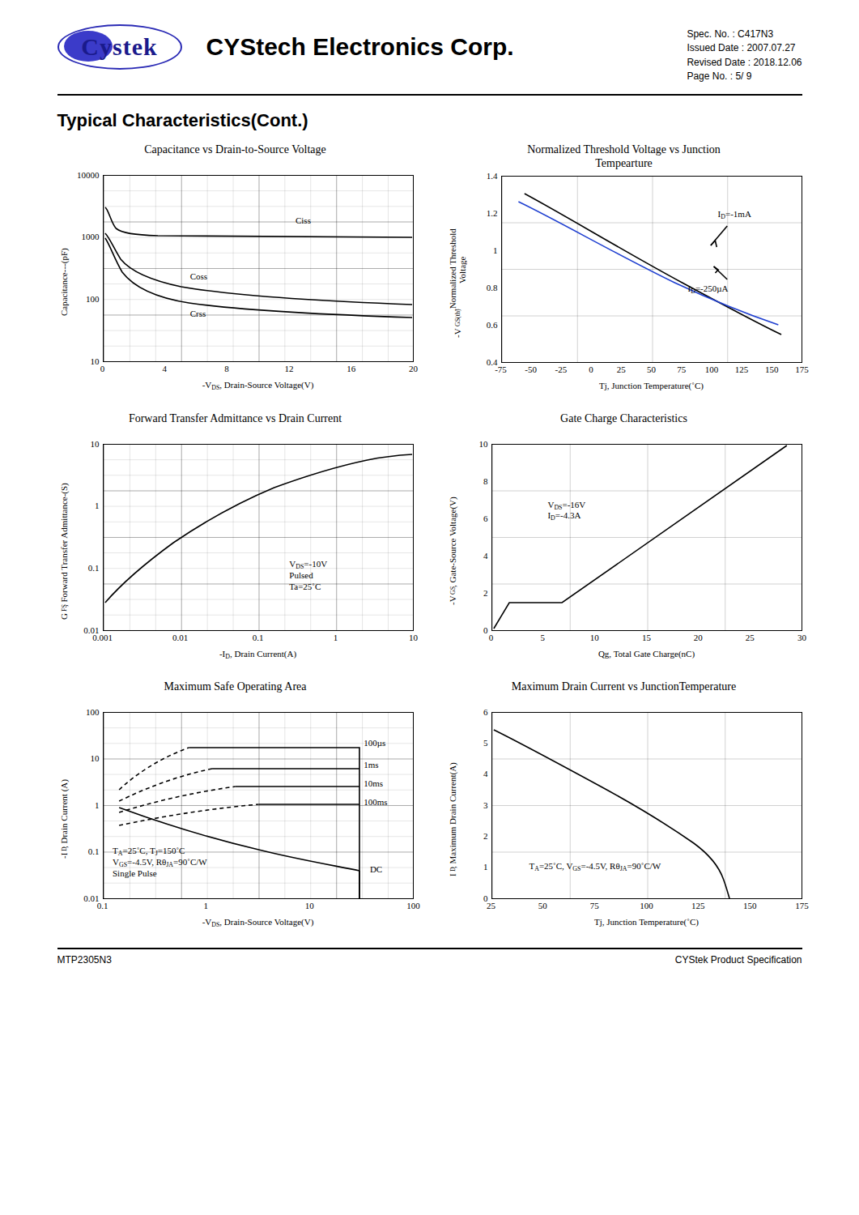Cystek
CYStech Electronics Corp.
Spec. No. : C417N3
Issued Date : 2007.07.27
Revised Date : 2018.12.06
Page No. : 5/ 9
Typical Characteristics(Cont.)
Capacitance vs Drain-to-Source Voltage
Capacitance---(pF)
10000 1000 100 10
Ciss
Coss
Crss
0 4 8 12 16 20
-VDS, Drain-Source Voltage(V)
Normalized Threshold Voltage vs Junction
Tempearture
-VGS(th),Normalized Threshold
Voltage
1.4 1.2 1 0.8 0.6 0.4
ID=-1mA
ID=-250µA
-75 -50 -25 0 25 50 75 100 125 150 175
Tj, Junction Temperature(˚C)
Forward Transfer Admittance vs Drain Current
GFS, Forward Transfer Admittance-(S)
10 1 0.1 0.01
VDS=-10V
Pulsed
Ta=25˚C
0.001 0.01 0.1 1 10
-ID, Drain Current(A)
Gate Charge Characteristics
-VGS, Gate-Source Voltage(V)
10 8 6 4 2 0
VDS=-16V
ID=-4.3A
0 5 10 15 20 25 30
Qg, Total Gate Charge(nC)
Maximum Safe Operating Area
-ID, Drain Current (A)
100 10 1 0.1 0.01
100µs
1ms
10ms
100ms
DC
TA=25˚C, TJ=150˚C
VGS=-4.5V, RθJA=90˚C/W
Single Pulse
0.1 1 10 100
-VDS, Drain-Source Voltage(V)
Maximum Drain Current vs JunctionTemperature
ID, Maximum Drain Current(A)
6 5 4 3 2 1 0
TA=25˚C, VGS=-4.5V, RθJA=90˚C/W
25 50 75 100 125 150 175
Tj, Junction Temperature(˚C)
MTP2305N3
CYStek Product Specification